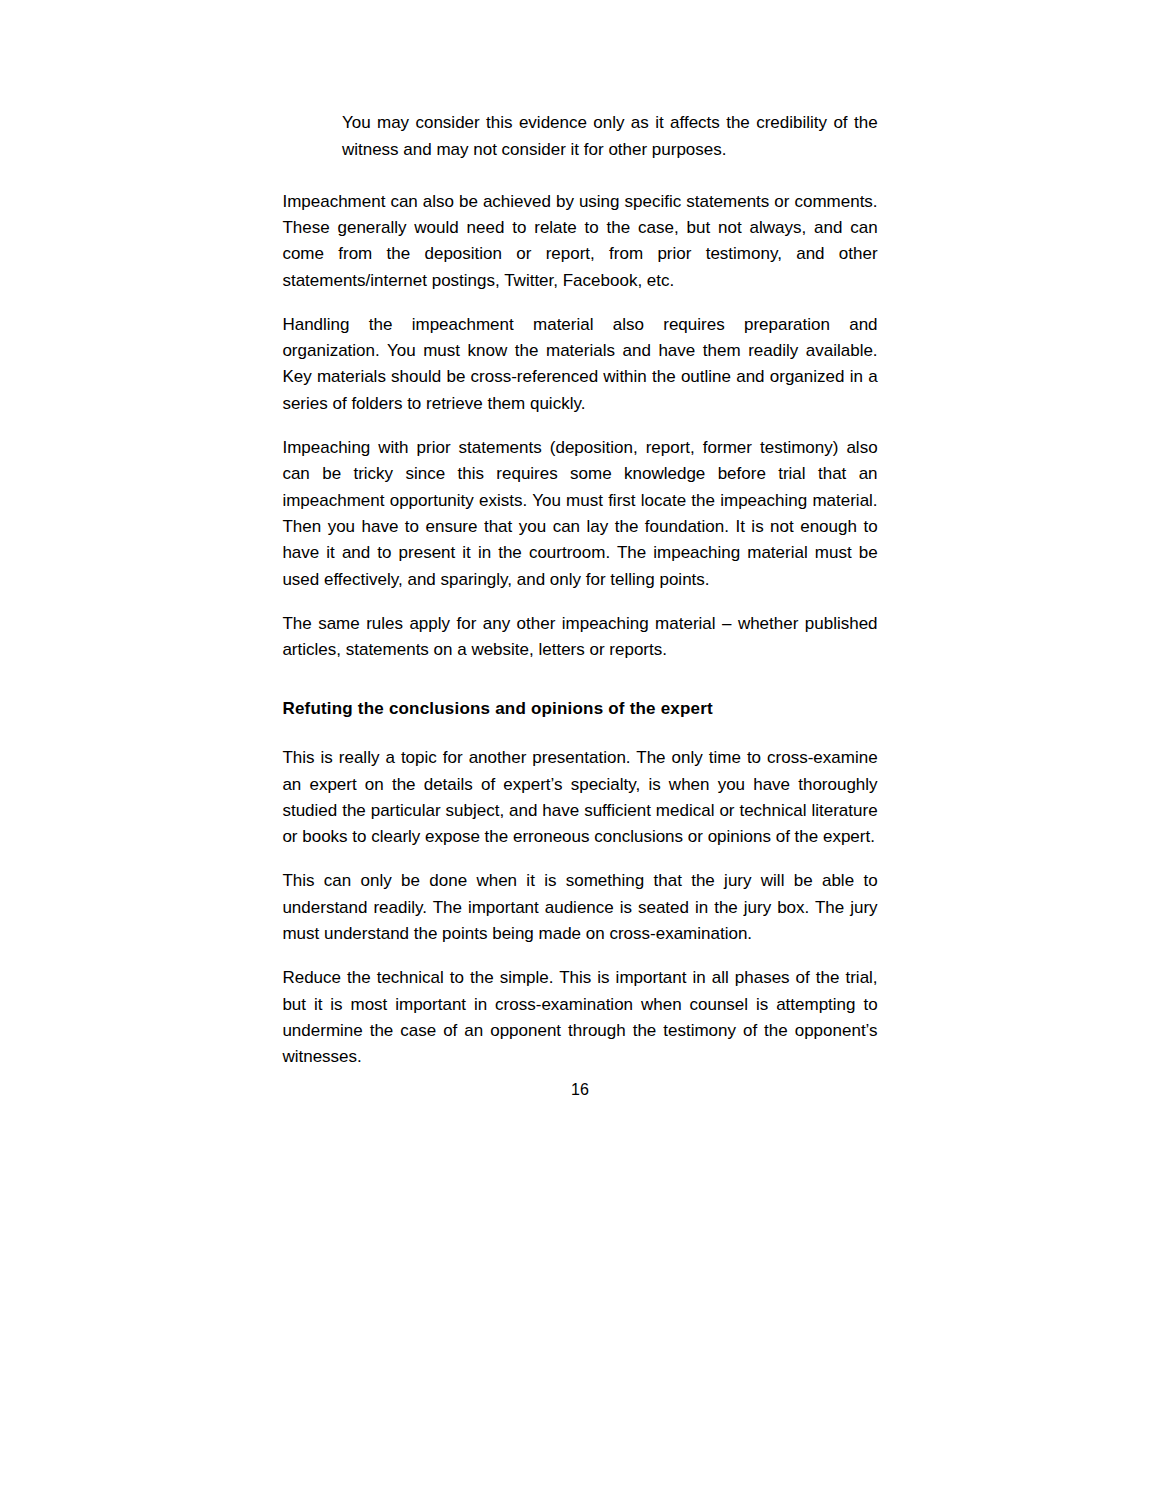You may consider this evidence only as it affects the credibility of the witness and may not consider it for other purposes.
Impeachment can also be achieved by using specific statements or comments. These generally would need to relate to the case, but not always, and can come from the deposition or report, from prior testimony, and other statements/internet postings, Twitter, Facebook, etc.
Handling the impeachment material also requires preparation and organization. You must know the materials and have them readily available. Key materials should be cross-referenced within the outline and organized in a series of folders to retrieve them quickly.
Impeaching with prior statements (deposition, report, former testimony) also can be tricky since this requires some knowledge before trial that an impeachment opportunity exists. You must first locate the impeaching material. Then you have to ensure that you can lay the foundation. It is not enough to have it and to present it in the courtroom. The impeaching material must be used effectively, and sparingly, and only for telling points.
The same rules apply for any other impeaching material – whether published articles, statements on a website, letters or reports.
Refuting the conclusions and opinions of the expert
This is really a topic for another presentation. The only time to cross-examine an expert on the details of expert’s specialty, is when you have thoroughly studied the particular subject, and have sufficient medical or technical literature or books to clearly expose the erroneous conclusions or opinions of the expert.
This can only be done when it is something that the jury will be able to understand readily. The important audience is seated in the jury box. The jury must understand the points being made on cross-examination.
Reduce the technical to the simple. This is important in all phases of the trial, but it is most important in cross-examination when counsel is attempting to undermine the case of an opponent through the testimony of the opponent’s witnesses.
16